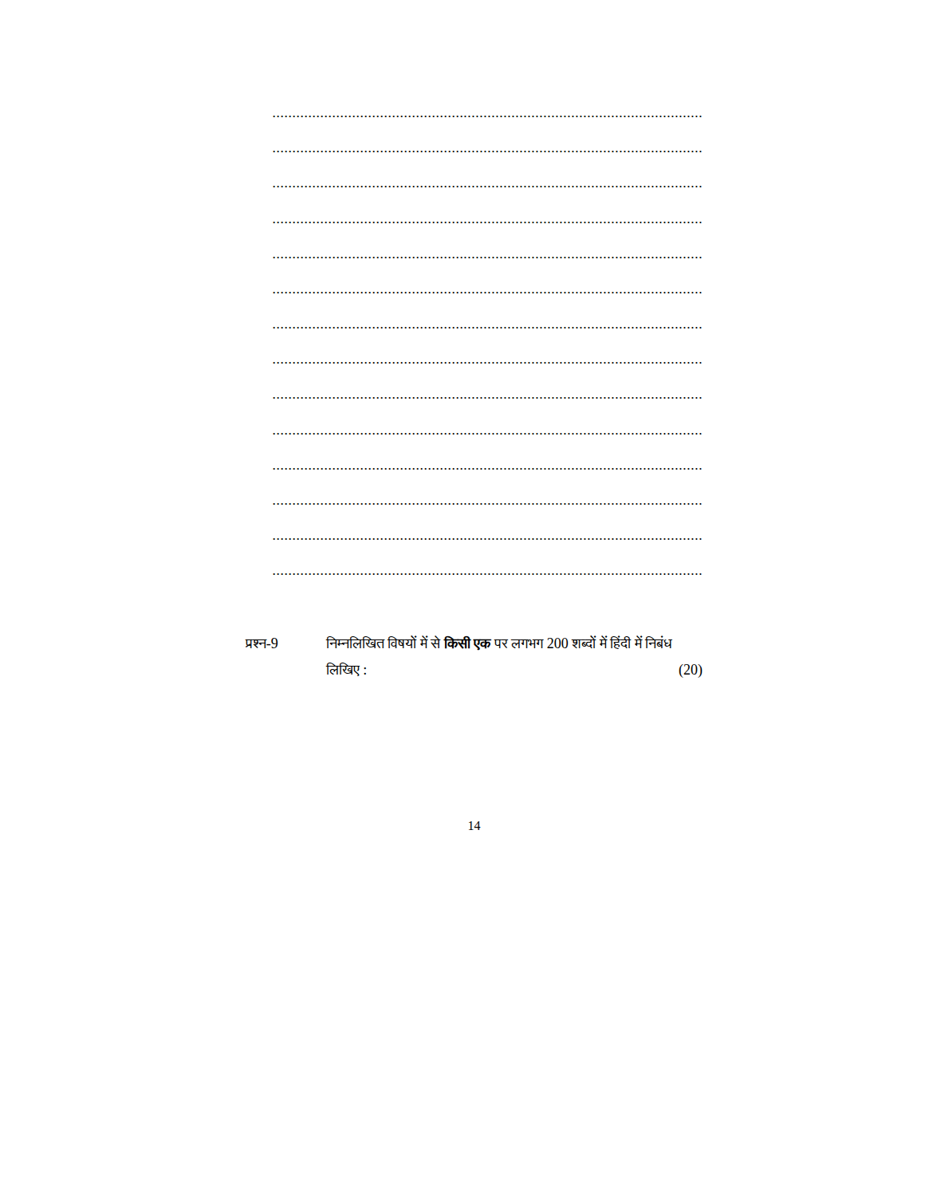.................................................................................................................
.................................................................................................................
.................................................................................................................
.................................................................................................................
.................................................................................................................
.................................................................................................................
.................................................................................................................
.................................................................................................................
.................................................................................................................
.................................................................................................................
.................................................................................................................
.................................................................................................................
.................................................................................................................
.................................................................................................................
प्रश्न-9
निम्नलिखित विषयों में से किसी एक पर लगभग 200 शब्दों में हिंदी में निबंध
लिखिए : (20)
14